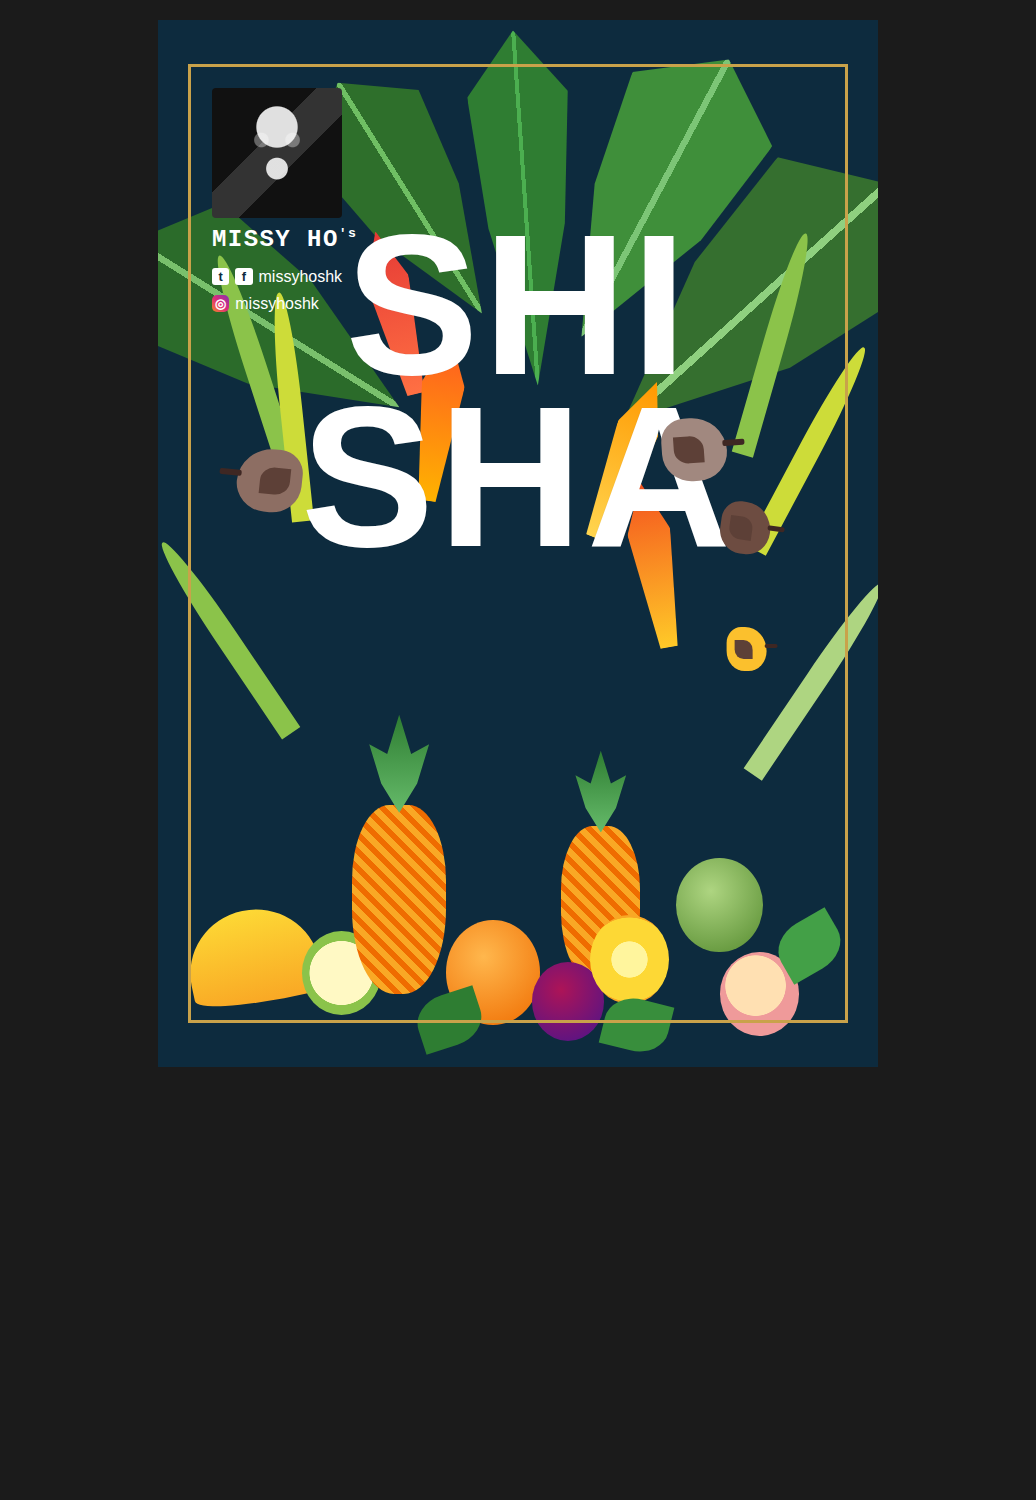SHI SHA
MISSY HO's
t f missyhoshk
◎ missyhoshk